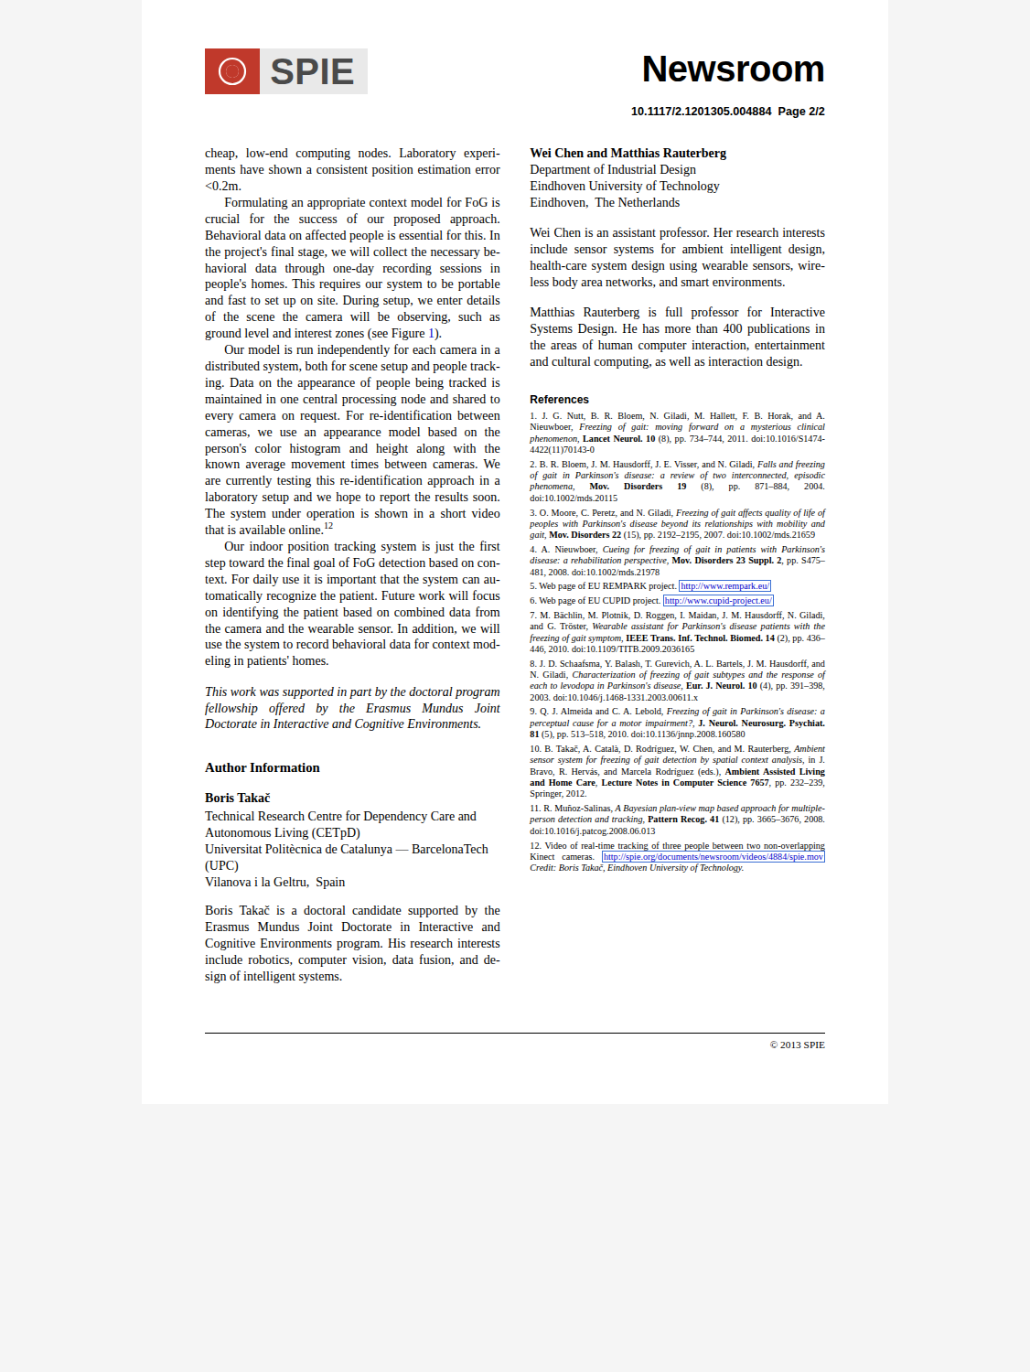SPIE
Newsroom
10.1117/2.1201305.004884 Page 2/2
cheap, low-end computing nodes. Laboratory experiments have shown a consistent position estimation error <0.2m.
Formulating an appropriate context model for FoG is crucial for the success of our proposed approach. Behavioral data on affected people is essential for this. In the project's final stage, we will collect the necessary behavioral data through one-day recording sessions in people's homes. This requires our system to be portable and fast to set up on site. During setup, we enter details of the scene the camera will be observing, such as ground level and interest zones (see Figure 1).
Our model is run independently for each camera in a distributed system, both for scene setup and people tracking. Data on the appearance of people being tracked is maintained in one central processing node and shared to every camera on request. For re-identification between cameras, we use an appearance model based on the person's color histogram and height along with the known average movement times between cameras. We are currently testing this re-identification approach in a laboratory setup and we hope to report the results soon. The system under operation is shown in a short video that is available online.12
Our indoor position tracking system is just the first step toward the final goal of FoG detection based on context. For daily use it is important that the system can automatically recognize the patient. Future work will focus on identifying the patient based on combined data from the camera and the wearable sensor. In addition, we will use the system to record behavioral data for context modeling in patients' homes.
This work was supported in part by the doctoral program fellowship offered by the Erasmus Mundus Joint Doctorate in Interactive and Cognitive Environments.
Author Information
Boris Takač
Technical Research Centre for Dependency Care and
Autonomous Living (CETpD)
Universitat Politècnica de Catalunya — BarcelonaTech (UPC)
Vilanova i la Geltru, Spain
Boris Takač is a doctoral candidate supported by the Erasmus Mundus Joint Doctorate in Interactive and Cognitive Environments program. His research interests include robotics, computer vision, data fusion, and design of intelligent systems.
Wei Chen and Matthias Rauterberg
Department of Industrial Design
Eindhoven University of Technology
Eindhoven, The Netherlands
Wei Chen is an assistant professor. Her research interests include sensor systems for ambient intelligent design, health-care system design using wearable sensors, wireless body area networks, and smart environments.
Matthias Rauterberg is full professor for Interactive Systems Design. He has more than 400 publications in the areas of human computer interaction, entertainment and cultural computing, as well as interaction design.
References
1. J. G. Nutt, B. R. Bloem, N. Giladi, M. Hallett, F. B. Horak, and A. Nieuwboer, Freezing of gait: moving forward on a mysterious clinical phenomenon, Lancet Neurol. 10 (8), pp. 734–744, 2011. doi:10.1016/S1474-4422(11)70143-0
2. B. R. Bloem, J. M. Hausdorff, J. E. Visser, and N. Giladi, Falls and freezing of gait in Parkinson's disease: a review of two interconnected, episodic phenomena, Mov. Disorders 19 (8), pp. 871–884, 2004. doi:10.1002/mds.20115
3. O. Moore, C. Peretz, and N. Giladi, Freezing of gait affects quality of life of peoples with Parkinson's disease beyond its relationships with mobility and gait, Mov. Disorders 22 (15), pp. 2192–2195, 2007. doi:10.1002/mds.21659
4. A. Nieuwboer, Cueing for freezing of gait in patients with Parkinson's disease: a rehabilitation perspective, Mov. Disorders 23 Suppl. 2, pp. S475–481, 2008. doi:10.1002/mds.21978
5. Web page of EU REMPARK project. http://www.rempark.eu/
6. Web page of EU CUPID project. http://www.cupid-project.eu/
7. M. Bächlin, M. Plotnik, D. Roggen, I. Maidan, J. M. Hausdorff, N. Giladi, and G. Tröster, Wearable assistant for Parkinson's disease patients with the freezing of gait symptom, IEEE Trans. Inf. Technol. Biomed. 14 (2), pp. 436–446, 2010. doi:10.1109/TITB.2009.2036165
8. J. D. Schaafsma, Y. Balash, T. Gurevich, A. L. Bartels, J. M. Hausdorff, and N. Giladi, Characterization of freezing of gait subtypes and the response of each to levodopa in Parkinson's disease, Eur. J. Neurol. 10 (4), pp. 391–398, 2003. doi:10.1046/j.1468-1331.2003.00611.x
9. Q. J. Almeida and C. A. Lebold, Freezing of gait in Parkinson's disease: a perceptual cause for a motor impairment?, J. Neurol. Neurosurg. Psychiat. 81 (5), pp. 513–518, 2010. doi:10.1136/jnnp.2008.160580
10. B. Takač, A. Català, D. Rodríguez, W. Chen, and M. Rauterberg, Ambient sensor system for freezing of gait detection by spatial context analysis, in J. Bravo, R. Hervás, and Marcela Rodríguez (eds.), Ambient Assisted Living and Home Care, Lecture Notes in Computer Science 7657, pp. 232–239, Springer, 2012.
11. R. Muñoz-Salinas, A Bayesian plan-view map based approach for multiple-person detection and tracking, Pattern Recog. 41 (12), pp. 3665–3676, 2008. doi:10.1016/j.patcog.2008.06.013
12. Video of real-time tracking of three people between two non-overlapping Kinect cameras. http://spie.org/documents/newsroom/videos/4884/spie.mov Credit: Boris Takač, Eindhoven University of Technology.
© 2013 SPIE